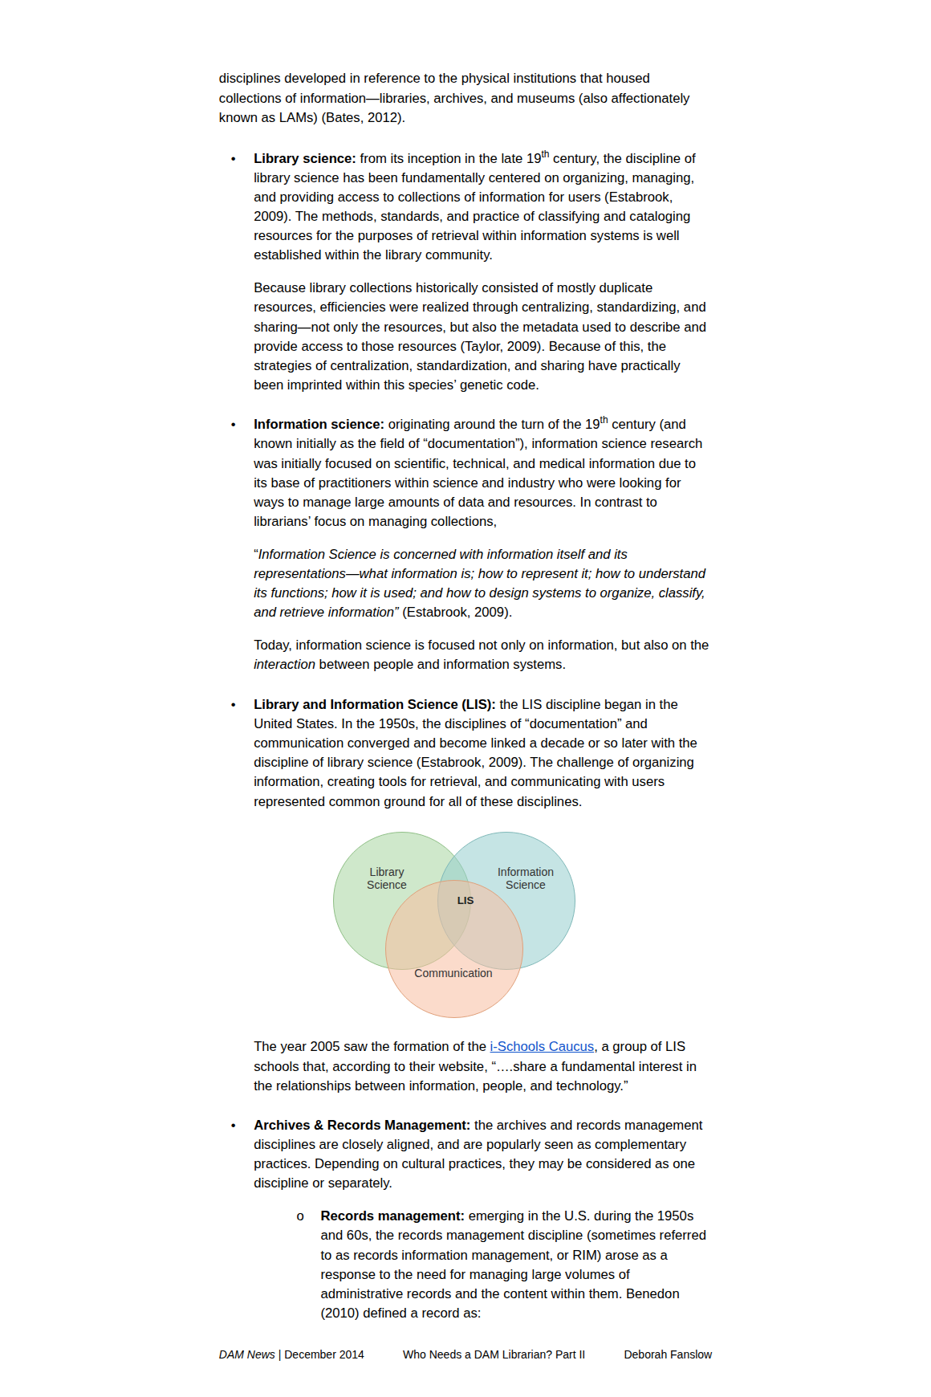disciplines developed in reference to the physical institutions that housed collections of information—libraries, archives, and museums (also affectionately known as LAMs) (Bates, 2012).
•
Library science: from its inception in the late 19th century, the discipline of library science has been fundamentally centered on organizing, managing, and providing access to collections of information for users (Estabrook, 2009). The methods, standards, and practice of classifying and cataloging resources for the purposes of retrieval within information systems is well established within the library community.
Because library collections historically consisted of mostly duplicate resources, efficiencies were realized through centralizing, standardizing, and sharing—not only the resources, but also the metadata used to describe and provide access to those resources (Taylor, 2009). Because of this, the strategies of centralization, standardization, and sharing have practically been imprinted within this species’ genetic code.
•
Information science: originating around the turn of the 19th century (and known initially as the field of “documentation”), information science research was initially focused on scientific, technical, and medical information due to its base of practitioners within science and industry who were looking for ways to manage large amounts of data and resources. In contrast to librarians’ focus on managing collections,
“Information Science is concerned with information itself and its representations—what information is; how to represent it; how to understand its functions; how it is used; and how to design systems to organize, classify, and retrieve information” (Estabrook, 2009).
Today, information science is focused not only on information, but also on the interaction between people and information systems.
•
Library and Information Science (LIS): the LIS discipline began in the United States. In the 1950s, the disciplines of “documentation” and communication converged and become linked a decade or so later with the discipline of library science (Estabrook, 2009). The challenge of organizing information, creating tools for retrieval, and communicating with users represented common ground for all of these disciplines.
Library
Science
Information
Science
LIS
Communication
The year 2005 saw the formation of the i-Schools Caucus, a group of LIS schools that, according to their website, “….share a fundamental interest in the relationships between information, people, and technology.”
•
Archives & Records Management: the archives and records management disciplines are closely aligned, and are popularly seen as complementary practices. Depending on cultural practices, they may be considered as one discipline or separately.
o
Records management: emerging in the U.S. during the 1950s and 60s, the records management discipline (sometimes referred to as records information management, or RIM) arose as a response to the need for managing large volumes of administrative records and the content within them. Benedon (2010) defined a record as:
DAM News | December 2014 Who Needs a DAM Librarian? Part II Deborah Fanslow